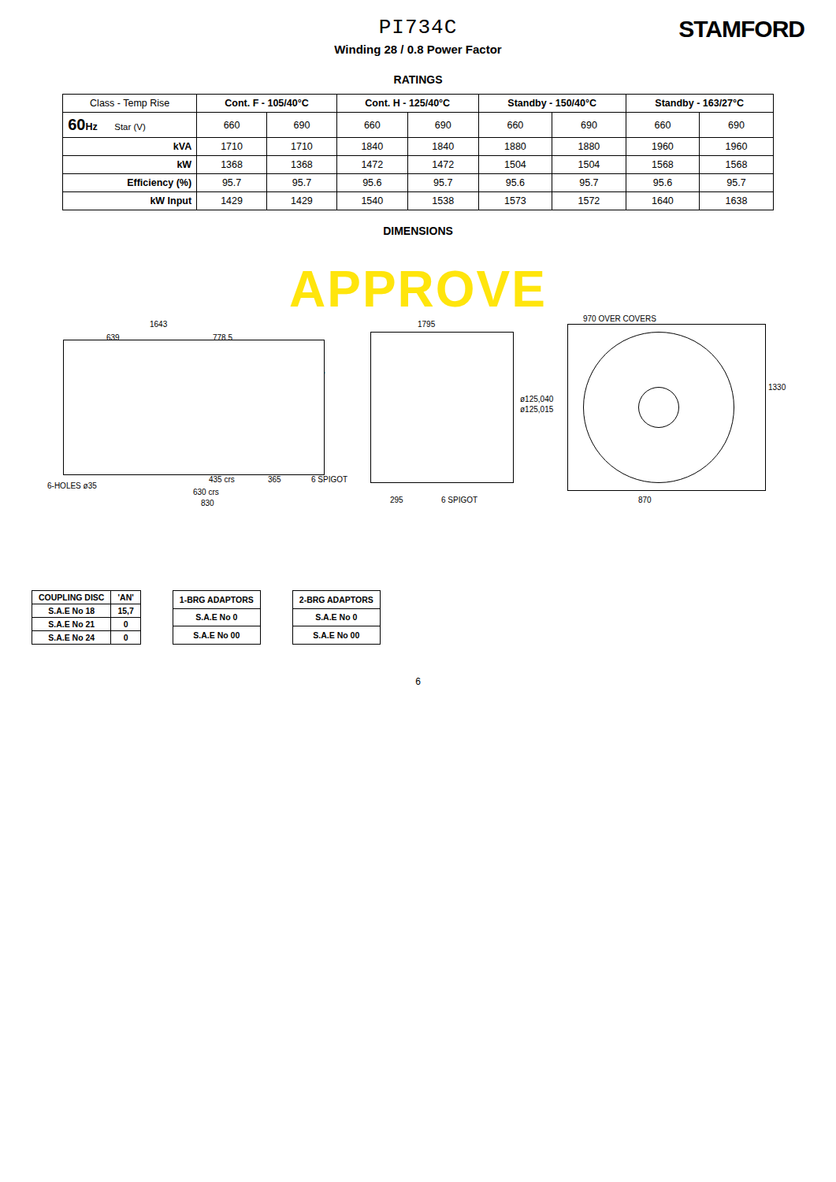STAMFORD
PI734C
Winding 28 / 0.8 Power Factor
RATINGS
| Class - Temp Rise | Cont. F - 105/40°C | Cont. H - 125/40°C | Standby - 150/40°C | Standby - 163/27°C |
| --- | --- | --- | --- | --- |
| 60 Hz Star (V) | 660 | 690 | 660 | 690 | 660 | 690 | 660 | 690 |
| kVA | 1710 | 1710 | 1840 | 1840 | 1880 | 1880 | 1960 | 1960 |
| kW | 1368 | 1368 | 1472 | 1472 | 1504 | 1504 | 1568 | 1568 |
| Efficiency (%) | 95.7 | 95.7 | 95.6 | 95.7 | 95.6 | 95.7 | 95.6 | 95.7 |
| kW Input | 1429 | 1429 | 1540 | 1538 | 1573 | 1572 | 1640 | 1638 |
APPROVE
DIMENSIONS
1643
639
778.5
'AN'
100
6-HOLES ø35
435 crs
365
6 SPIGOT
630 crs
830
1795
708,5
223
181
210
200
KEYWAY
ø125,040
ø125,015
476
6 SPIGOT
295
6 SPIGOT
970 OVER COVERS
864
1330
472
450,0
449,5
35
670
750 crs
870
| COUPLING DISC | 'AN' |
| --- | --- |
| S.A.E No 18 | 15,7 |
| S.A.E No 21 | 0 |
| S.A.E No 24 | 0 |
| 1-BRG ADAPTORS |
| --- |
| S.A.E No 0 |
| S.A.E No 00 |
| 2-BRG ADAPTORS |
| --- |
| S.A.E No 0 |
| S.A.E No 00 |
6